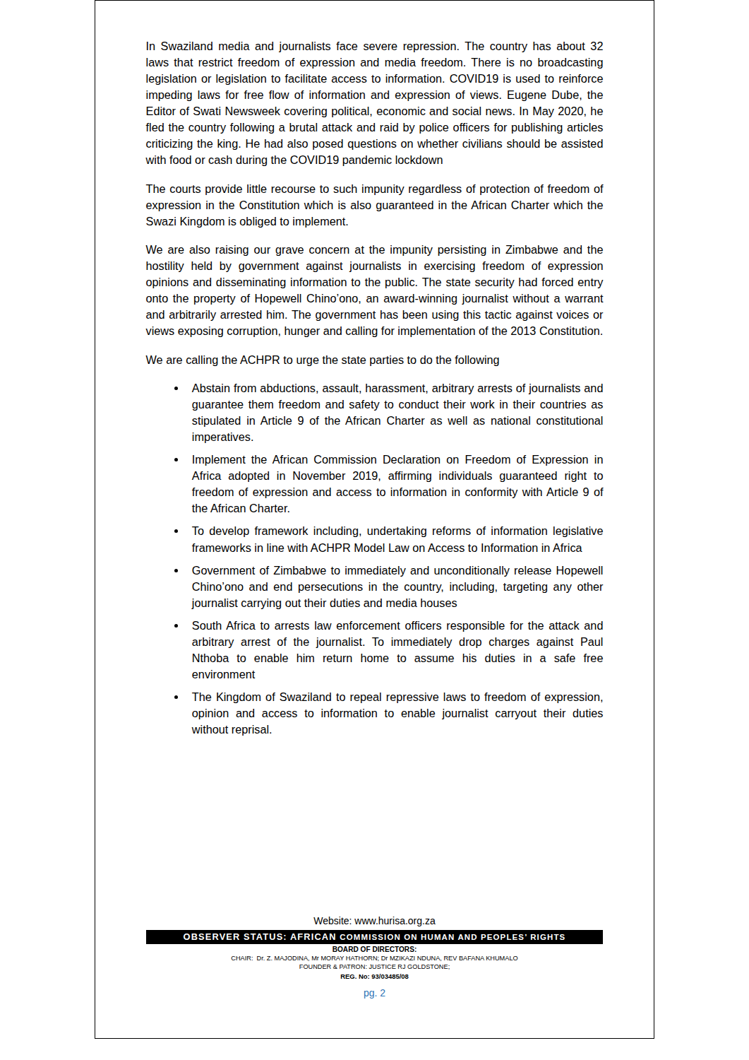In Swaziland media and journalists face severe repression. The country has about 32 laws that restrict freedom of expression and media freedom. There is no broadcasting legislation or legislation to facilitate access to information. COVID19 is used to reinforce impeding laws for free flow of information and expression of views. Eugene Dube, the Editor of Swati Newsweek covering political, economic and social news. In May 2020, he fled the country following a brutal attack and raid by police officers for publishing articles criticizing the king. He had also posed questions on whether civilians should be assisted with food or cash during the COVID19 pandemic lockdown
The courts provide little recourse to such impunity regardless of protection of freedom of expression in the Constitution which is also guaranteed in the African Charter which the Swazi Kingdom is obliged to implement.
We are also raising our grave concern at the impunity persisting in Zimbabwe and the hostility held by government against journalists in exercising freedom of expression opinions and disseminating information to the public. The state security had forced entry onto the property of Hopewell Chino’ono, an award-winning journalist without a warrant and arbitrarily arrested him. The government has been using this tactic against voices or views exposing corruption, hunger and calling for implementation of the 2013 Constitution.
We are calling the ACHPR to urge the state parties to do the following
Abstain from abductions, assault, harassment, arbitrary arrests of journalists and guarantee them freedom and safety to conduct their work in their countries as stipulated in Article 9 of the African Charter as well as national constitutional imperatives.
Implement the African Commission Declaration on Freedom of Expression in Africa adopted in November 2019, affirming individuals guaranteed right to freedom of expression and access to information in conformity with Article 9 of the African Charter.
To develop framework including, undertaking reforms of information legislative frameworks in line with ACHPR Model Law on Access to Information in Africa
Government of Zimbabwe to immediately and unconditionally release Hopewell Chino’ono and end persecutions in the country, including, targeting any other journalist carrying out their duties and media houses
South Africa to arrests law enforcement officers responsible for the attack and arbitrary arrest of the journalist. To immediately drop charges against Paul Nthoba to enable him return home to assume his duties in a safe free environment
The Kingdom of Swaziland to repeal repressive laws to freedom of expression, opinion and access to information to enable journalist carryout their duties without reprisal.
Website: www.hurisa.org.za
OBSERVER STATUS: AFRICAN COMMISSION ON HUMAN AND PEOPLES’ RIGHTS
BOARD OF DIRECTORS:
CHAIR: Dr. Z. MAJODINA, Mr MORAY HATHORN; Dr MZIKAZI NDUNA, REV BAFANA KHUMALO
FOUNDER & PATRON: JUSTICE RJ GOLDSTONE;
REG. No: 93/03485/08
pg. 2